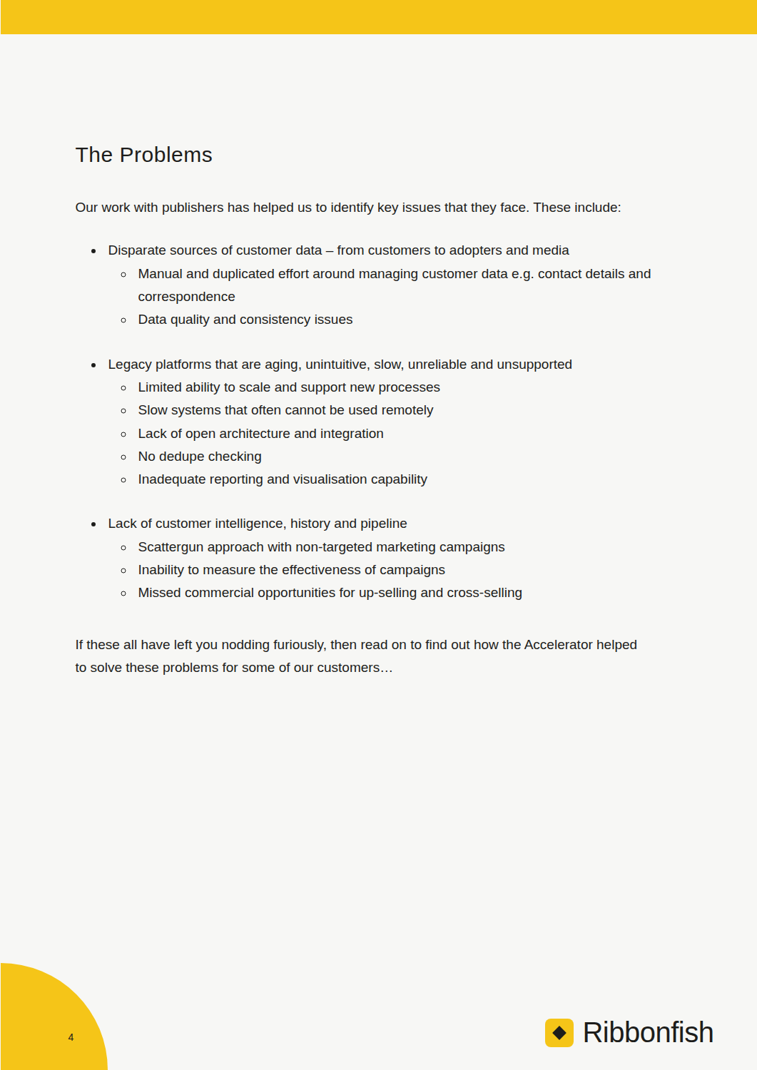The Problems
Our work with publishers has helped us to identify key issues that they face. These include:
Disparate sources of customer data – from customers to adopters and media
Manual and duplicated effort around managing customer data e.g. contact details and correspondence
Data quality and consistency issues
Legacy platforms that are aging, unintuitive, slow, unreliable and unsupported
Limited ability to scale and support new processes
Slow systems that often cannot be used remotely
Lack of open architecture and integration
No dedupe checking
Inadequate reporting and visualisation capability
Lack of customer intelligence, history and pipeline
Scattergun approach with non-targeted marketing campaigns
Inability to measure the effectiveness of campaigns
Missed commercial opportunities for up-selling and cross-selling
If these all have left you nodding furiously, then read on to find out how the Accelerator helped to solve these problems for some of our customers…
4
Ribbonfish